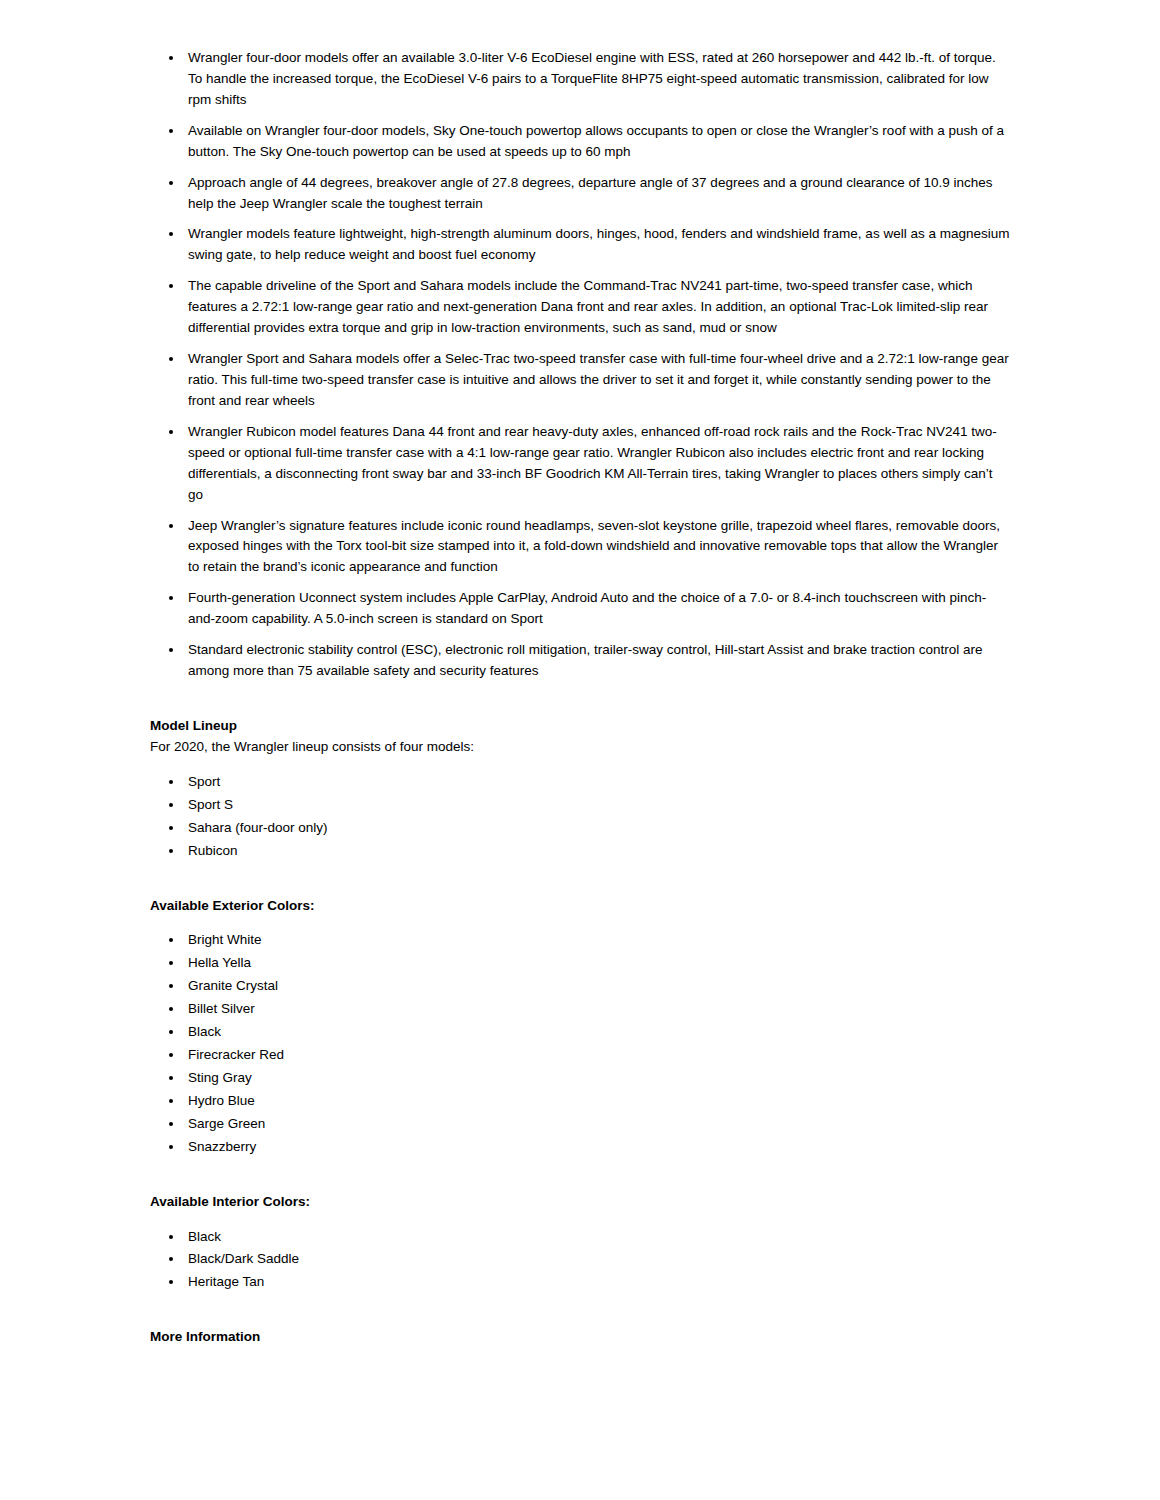Wrangler four-door models offer an available 3.0-liter V-6 EcoDiesel engine with ESS, rated at 260 horsepower and 442 lb.-ft. of torque. To handle the increased torque, the EcoDiesel V-6 pairs to a TorqueFlite 8HP75 eight-speed automatic transmission, calibrated for low rpm shifts
Available on Wrangler four-door models, Sky One-touch powertop allows occupants to open or close the Wrangler’s roof with a push of a button. The Sky One-touch powertop can be used at speeds up to 60 mph
Approach angle of 44 degrees, breakover angle of 27.8 degrees, departure angle of 37 degrees and a ground clearance of 10.9 inches help the Jeep Wrangler scale the toughest terrain
Wrangler models feature lightweight, high-strength aluminum doors, hinges, hood, fenders and windshield frame, as well as a magnesium swing gate, to help reduce weight and boost fuel economy
The capable driveline of the Sport and Sahara models include the Command-Trac NV241 part-time, two-speed transfer case, which features a 2.72:1 low-range gear ratio and next-generation Dana front and rear axles. In addition, an optional Trac-Lok limited-slip rear differential provides extra torque and grip in low-traction environments, such as sand, mud or snow
Wrangler Sport and Sahara models offer a Selec-Trac two-speed transfer case with full-time four-wheel drive and a 2.72:1 low-range gear ratio. This full-time two-speed transfer case is intuitive and allows the driver to set it and forget it, while constantly sending power to the front and rear wheels
Wrangler Rubicon model features Dana 44 front and rear heavy-duty axles, enhanced off-road rock rails and the Rock-Trac NV241 two-speed or optional full-time transfer case with a 4:1 low-range gear ratio. Wrangler Rubicon also includes electric front and rear locking differentials, a disconnecting front sway bar and 33-inch BF Goodrich KM All-Terrain tires, taking Wrangler to places others simply can’t go
Jeep Wrangler’s signature features include iconic round headlamps, seven-slot keystone grille, trapezoid wheel flares, removable doors, exposed hinges with the Torx tool-bit size stamped into it, a fold-down windshield and innovative removable tops that allow the Wrangler to retain the brand’s iconic appearance and function
Fourth-generation Uconnect system includes Apple CarPlay, Android Auto and the choice of a 7.0- or 8.4-inch touchscreen with pinch-and-zoom capability. A 5.0-inch screen is standard on Sport
Standard electronic stability control (ESC), electronic roll mitigation, trailer-sway control, Hill-start Assist and brake traction control are among more than 75 available safety and security features
Model Lineup
For 2020, the Wrangler lineup consists of four models:
Sport
Sport S
Sahara (four-door only)
Rubicon
Available Exterior Colors:
Bright White
Hella Yella
Granite Crystal
Billet Silver
Black
Firecracker Red
Sting Gray
Hydro Blue
Sarge Green
Snazzberry
Available Interior Colors:
Black
Black/Dark Saddle
Heritage Tan
More Information